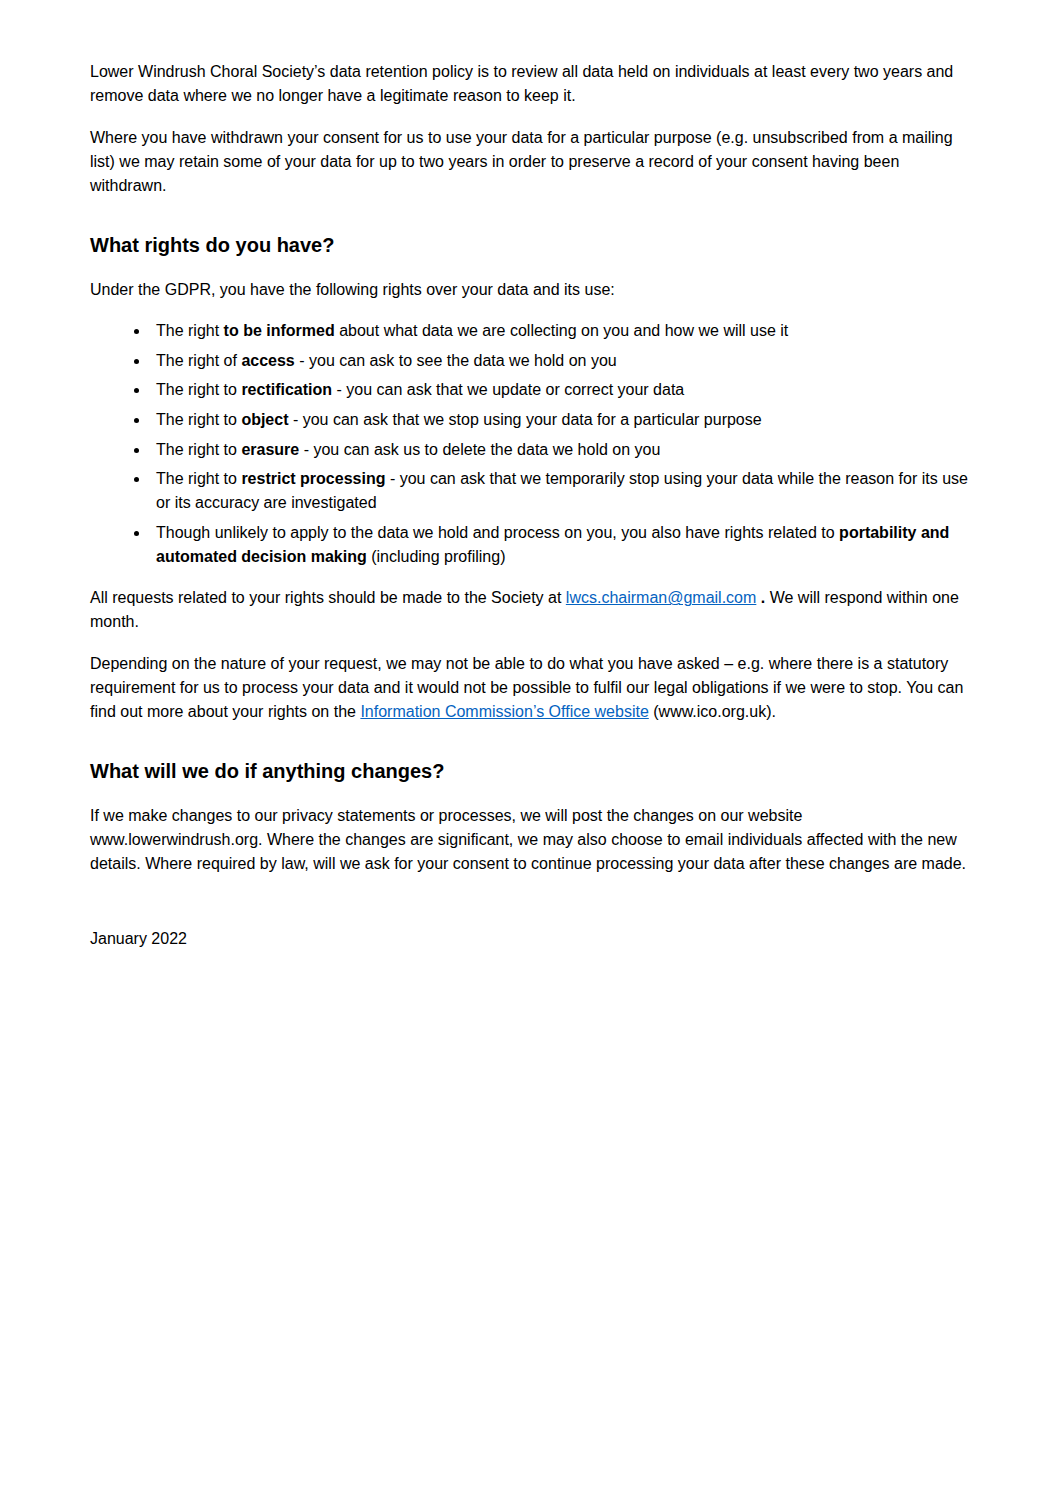Lower Windrush Choral Society’s data retention policy is to review all data held on individuals at least every two years and remove data where we no longer have a legitimate reason to keep it.
Where you have withdrawn your consent for us to use your data for a particular purpose (e.g. unsubscribed from a mailing list) we may retain some of your data for up to two years in order to preserve a record of your consent having been withdrawn.
What rights do you have?
Under the GDPR, you have the following rights over your data and its use:
The right to be informed about what data we are collecting on you and how we will use it
The right of access - you can ask to see the data we hold on you
The right to rectification - you can ask that we update or correct your data
The right to object - you can ask that we stop using your data for a particular purpose
The right to erasure - you can ask us to delete the data we hold on you
The right to restrict processing - you can ask that we temporarily stop using your data while the reason for its use or its accuracy are investigated
Though unlikely to apply to the data we hold and process on you, you also have rights related to portability and automated decision making (including profiling)
All requests related to your rights should be made to the Society at lwcs.chairman@gmail.com . We will respond within one month.
Depending on the nature of your request, we may not be able to do what you have asked – e.g. where there is a statutory requirement for us to process your data and it would not be possible to fulfil our legal obligations if we were to stop. You can find out more about your rights on the Information Commission’s Office website (www.ico.org.uk).
What will we do if anything changes?
If we make changes to our privacy statements or processes, we will post the changes on our website www.lowerwindrush.org. Where the changes are significant, we may also choose to email individuals affected with the new details. Where required by law, will we ask for your consent to continue processing your data after these changes are made.
January 2022